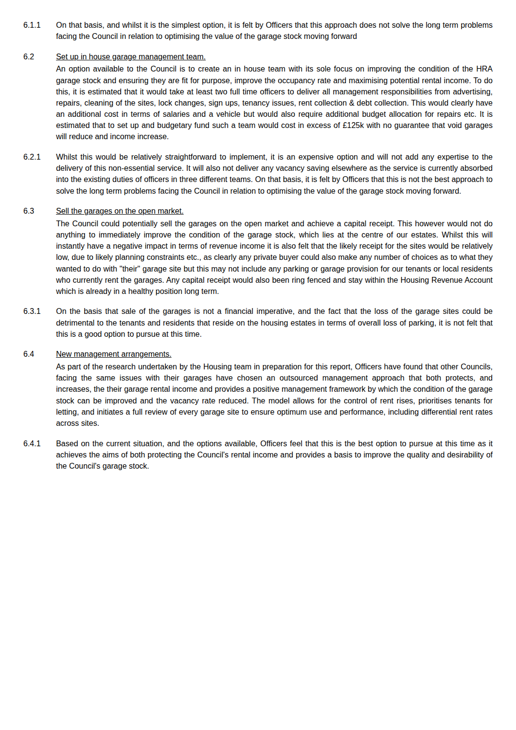6.1.1
On that basis, and whilst it is the simplest option, it is felt by Officers that this approach does not solve the long term problems facing the Council in relation to optimising the value of the garage stock moving forward
6.2
Set up in house garage management team.
An option available to the Council is to create an in house team with its sole focus on improving the condition of the HRA garage stock and ensuring they are fit for purpose, improve the occupancy rate and maximising potential rental income. To do this, it is estimated that it would take at least two full time officers to deliver all management responsibilities from advertising, repairs, cleaning of the sites, lock changes, sign ups, tenancy issues, rent collection & debt collection. This would clearly have an additional cost in terms of salaries and a vehicle but would also require additional budget allocation for repairs etc. It is estimated that to set up and budgetary fund such a team would cost in excess of £125k with no guarantee that void garages will reduce and income increase.
6.2.1
Whilst this would be relatively straightforward to implement, it is an expensive option and will not add any expertise to the delivery of this non-essential service. It will also not deliver any vacancy saving elsewhere as the service is currently absorbed into the existing duties of officers in three different teams. On that basis, it is felt by Officers that this is not the best approach to solve the long term problems facing the Council in relation to optimising the value of the garage stock moving forward.
6.3
Sell the garages on the open market.
The Council could potentially sell the garages on the open market and achieve a capital receipt. This however would not do anything to immediately improve the condition of the garage stock, which lies at the centre of our estates. Whilst this will instantly have a negative impact in terms of revenue income it is also felt that the likely receipt for the sites would be relatively low, due to likely planning constraints etc., as clearly any private buyer could also make any number of choices as to what they wanted to do with "their" garage site but this may not include any parking or garage provision for our tenants or local residents who currently rent the garages. Any capital receipt would also been ring fenced and stay within the Housing Revenue Account which is already in a healthy position long term.
6.3.1
On the basis that sale of the garages is not a financial imperative, and the fact that the loss of the garage sites could be detrimental to the tenants and residents that reside on the housing estates in terms of overall loss of parking, it is not felt that this is a good option to pursue at this time.
6.4
New management arrangements.
As part of the research undertaken by the Housing team in preparation for this report, Officers have found that other Councils, facing the same issues with their garages have chosen an outsourced management approach that both protects, and increases, the their garage rental income and provides a positive management framework by which the condition of the garage stock can be improved and the vacancy rate reduced. The model allows for the control of rent rises, prioritises tenants for letting, and initiates a full review of every garage site to ensure optimum use and performance, including differential rent rates across sites.
6.4.1
Based on the current situation, and the options available, Officers feel that this is the best option to pursue at this time as it achieves the aims of both protecting the Council's rental income and provides a basis to improve the quality and desirability of the Council's garage stock.